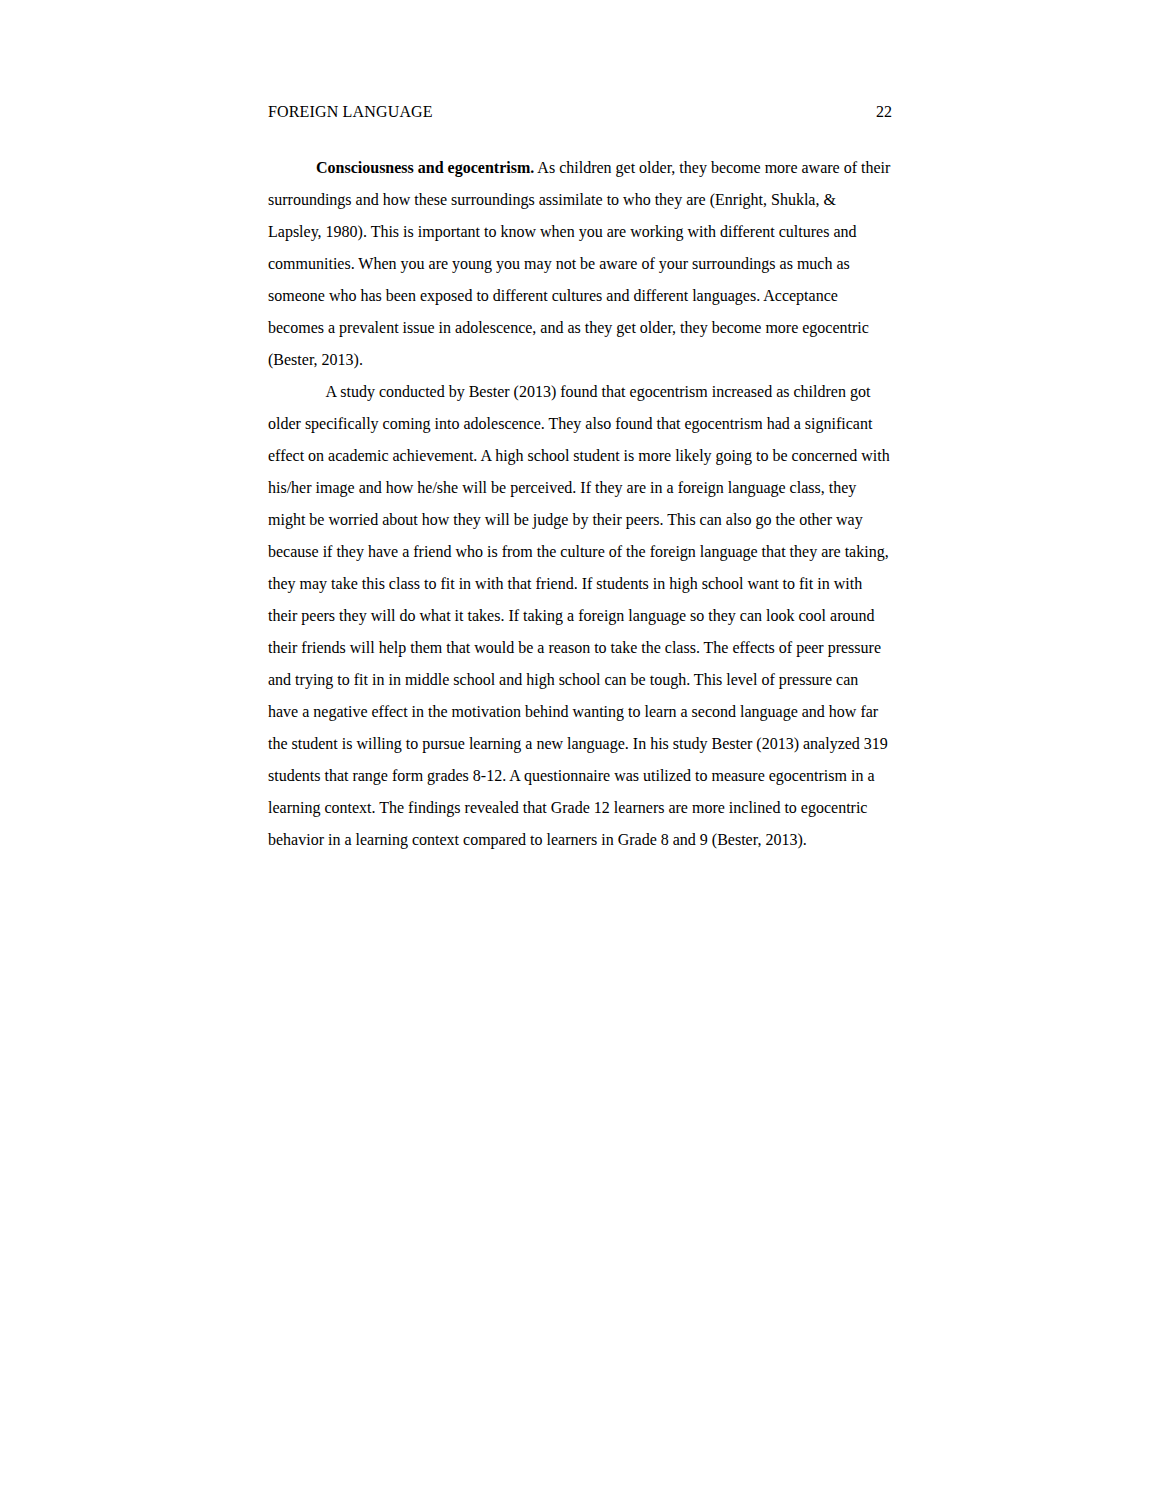Foreign Language 22
Consciousness and egocentrism. As children get older, they become more aware of their surroundings and how these surroundings assimilate to who they are (Enright, Shukla, & Lapsley, 1980). This is important to know when you are working with different cultures and communities. When you are young you may not be aware of your surroundings as much as someone who has been exposed to different cultures and different languages. Acceptance becomes a prevalent issue in adolescence, and as they get older, they become more egocentric (Bester, 2013).
A study conducted by Bester (2013) found that egocentrism increased as children got older specifically coming into adolescence. They also found that egocentrism had a significant effect on academic achievement. A high school student is more likely going to be concerned with his/her image and how he/she will be perceived. If they are in a foreign language class, they might be worried about how they will be judge by their peers. This can also go the other way because if they have a friend who is from the culture of the foreign language that they are taking, they may take this class to fit in with that friend. If students in high school want to fit in with their peers they will do what it takes. If taking a foreign language so they can look cool around their friends will help them that would be a reason to take the class. The effects of peer pressure and trying to fit in in middle school and high school can be tough. This level of pressure can have a negative effect in the motivation behind wanting to learn a second language and how far the student is willing to pursue learning a new language. In his study Bester (2013) analyzed 319 students that range form grades 8-12. A questionnaire was utilized to measure egocentrism in a learning context. The findings revealed that Grade 12 learners are more inclined to egocentric behavior in a learning context compared to learners in Grade 8 and 9 (Bester, 2013).